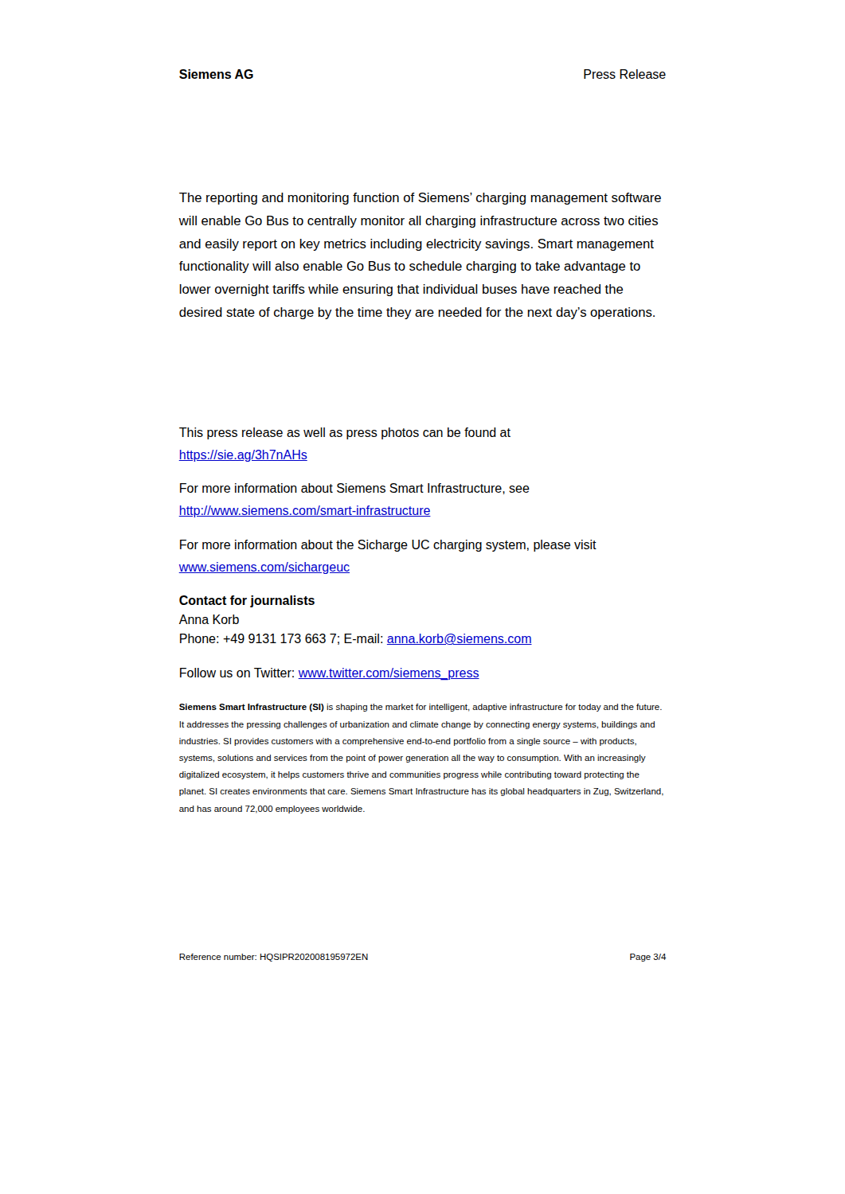Siemens AG
Press Release
The reporting and monitoring function of Siemens’ charging management software will enable Go Bus to centrally monitor all charging infrastructure across two cities and easily report on key metrics including electricity savings. Smart management functionality will also enable Go Bus to schedule charging to take advantage to lower overnight tariffs while ensuring that individual buses have reached the desired state of charge by the time they are needed for the next day’s operations.
This press release as well as press photos can be found at
https://sie.ag/3h7nAHs
For more information about Siemens Smart Infrastructure, see
http://www.siemens.com/smart-infrastructure
For more information about the Sicharge UC charging system, please visit
www.siemens.com/sichargeuc
Contact for journalists
Anna Korb
Phone: +49 9131 173 663 7; E-mail: anna.korb@siemens.com
Follow us on Twitter: www.twitter.com/siemens_press
Siemens Smart Infrastructure (SI) is shaping the market for intelligent, adaptive infrastructure for today and the future. It addresses the pressing challenges of urbanization and climate change by connecting energy systems, buildings and industries. SI provides customers with a comprehensive end-to-end portfolio from a single source – with products, systems, solutions and services from the point of power generation all the way to consumption. With an increasingly digitalized ecosystem, it helps customers thrive and communities progress while contributing toward protecting the planet. SI creates environments that care. Siemens Smart Infrastructure has its global headquarters in Zug, Switzerland, and has around 72,000 employees worldwide.
Reference number: HQSIPR202008195972EN
Page 3/4